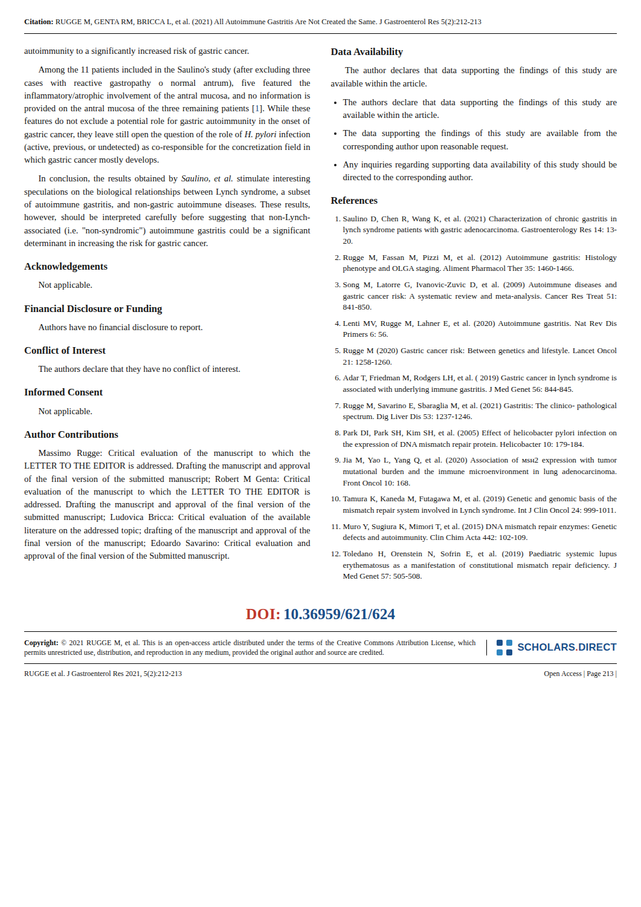Citation: RUGGE M, GENTA RM, BRICCA L, et al. (2021) All Autoimmune Gastritis Are Not Created the Same. J Gastroenterol Res 5(2):212-213
autoimmunity to a significantly increased risk of gastric cancer.
Among the 11 patients included in the Saulino's study (after excluding three cases with reactive gastropathy o normal antrum), five featured the inflammatory/atrophic involvement of the antral mucosa, and no information is provided on the antral mucosa of the three remaining patients [1]. While these features do not exclude a potential role for gastric autoimmunity in the onset of gastric cancer, they leave still open the question of the role of H. pylori infection (active, previous, or undetected) as co-responsible for the concretization field in which gastric cancer mostly develops.
In conclusion, the results obtained by Saulino, et al. stimulate interesting speculations on the biological relationships between Lynch syndrome, a subset of autoimmune gastritis, and non-gastric autoimmune diseases. These results, however, should be interpreted carefully before suggesting that non-Lynch-associated (i.e. "non-syndromic") autoimmune gastritis could be a significant determinant in increasing the risk for gastric cancer.
Acknowledgements
Not applicable.
Financial Disclosure or Funding
Authors have no financial disclosure to report.
Conflict of Interest
The authors declare that they have no conflict of interest.
Informed Consent
Not applicable.
Author Contributions
Massimo Rugge: Critical evaluation of the manuscript to which the LETTER TO THE EDITOR is addressed. Drafting the manuscript and approval of the final version of the submitted manuscript; Robert M Genta: Critical evaluation of the manuscript to which the LETTER TO THE EDITOR is addressed. Drafting the manuscript and approval of the final version of the submitted manuscript; Ludovica Bricca: Critical evaluation of the available literature on the addressed topic; drafting of the manuscript and approval of the final version of the manuscript; Edoardo Savarino: Critical evaluation and approval of the final version of the Submitted manuscript.
Data Availability
The author declares that data supporting the findings of this study are available within the article.
The authors declare that data supporting the findings of this study are available within the article.
The data supporting the findings of this study are available from the corresponding author upon reasonable request.
Any inquiries regarding supporting data availability of this study should be directed to the corresponding author.
References
Saulino D, Chen R, Wang K, et al. (2021) Characterization of chronic gastritis in lynch syndrome patients with gastric adenocarcinoma. Gastroenterology Res 14: 13-20.
Rugge M, Fassan M, Pizzi M, et al. (2012) Autoimmune gastritis: Histology phenotype and OLGA staging. Aliment Pharmacol Ther 35: 1460-1466.
Song M, Latorre G, Ivanovic-Zuvic D, et al. (2009) Autoimmune diseases and gastric cancer risk: A systematic review and meta-analysis. Cancer Res Treat 51: 841-850.
Lenti MV, Rugge M, Lahner E, et al. (2020) Autoimmune gastritis. Nat Rev Dis Primers 6: 56.
Rugge M (2020) Gastric cancer risk: Between genetics and lifestyle. Lancet Oncol 21: 1258-1260.
Adar T, Friedman M, Rodgers LH, et al. ( 2019) Gastric cancer in lynch syndrome is associated with underlying immune gastritis. J Med Genet 56: 844-845.
Rugge M, Savarino E, Sbaraglia M, et al. (2021) Gastritis: The clinico- pathological spectrum. Dig Liver Dis 53: 1237-1246.
Park DI, Park SH, Kim SH, et al. (2005) Effect of helicobacter pylori infection on the expression of DNA mismatch repair protein. Helicobacter 10: 179-184.
Jia M, Yao L, Yang Q, et al. (2020) Association of мsн2 expression with tumor mutational burden and the immune microenvironment in lung adenocarcinoma. Front Oncol 10: 168.
Tamura K, Kaneda M, Futagawa M, et al. (2019) Genetic and genomic basis of the mismatch repair system involved in Lynch syndrome. Int J Clin Oncol 24: 999-1011.
Muro Y, Sugiura K, Mimori T, et al. (2015) DNA mismatch repair enzymes: Genetic defects and autoimmunity. Clin Chim Acta 442: 102-109.
Toledano H, Orenstein N, Sofrin E, et al. (2019) Paediatric systemic lupus erythematosus as a manifestation of constitutional mismatch repair deficiency. J Med Genet 57: 505-508.
DOI: 10.36959/621/624
Copyright: © 2021 RUGGE M, et al. This is an open-access article distributed under the terms of the Creative Commons Attribution License, which permits unrestricted use, distribution, and reproduction in any medium, provided the original author and source are credited.
SCHOLARS. DIRECT
RUGGE et al. J Gastroenterol Res 2021, 5(2):212-213
Open Access | Page 213 |